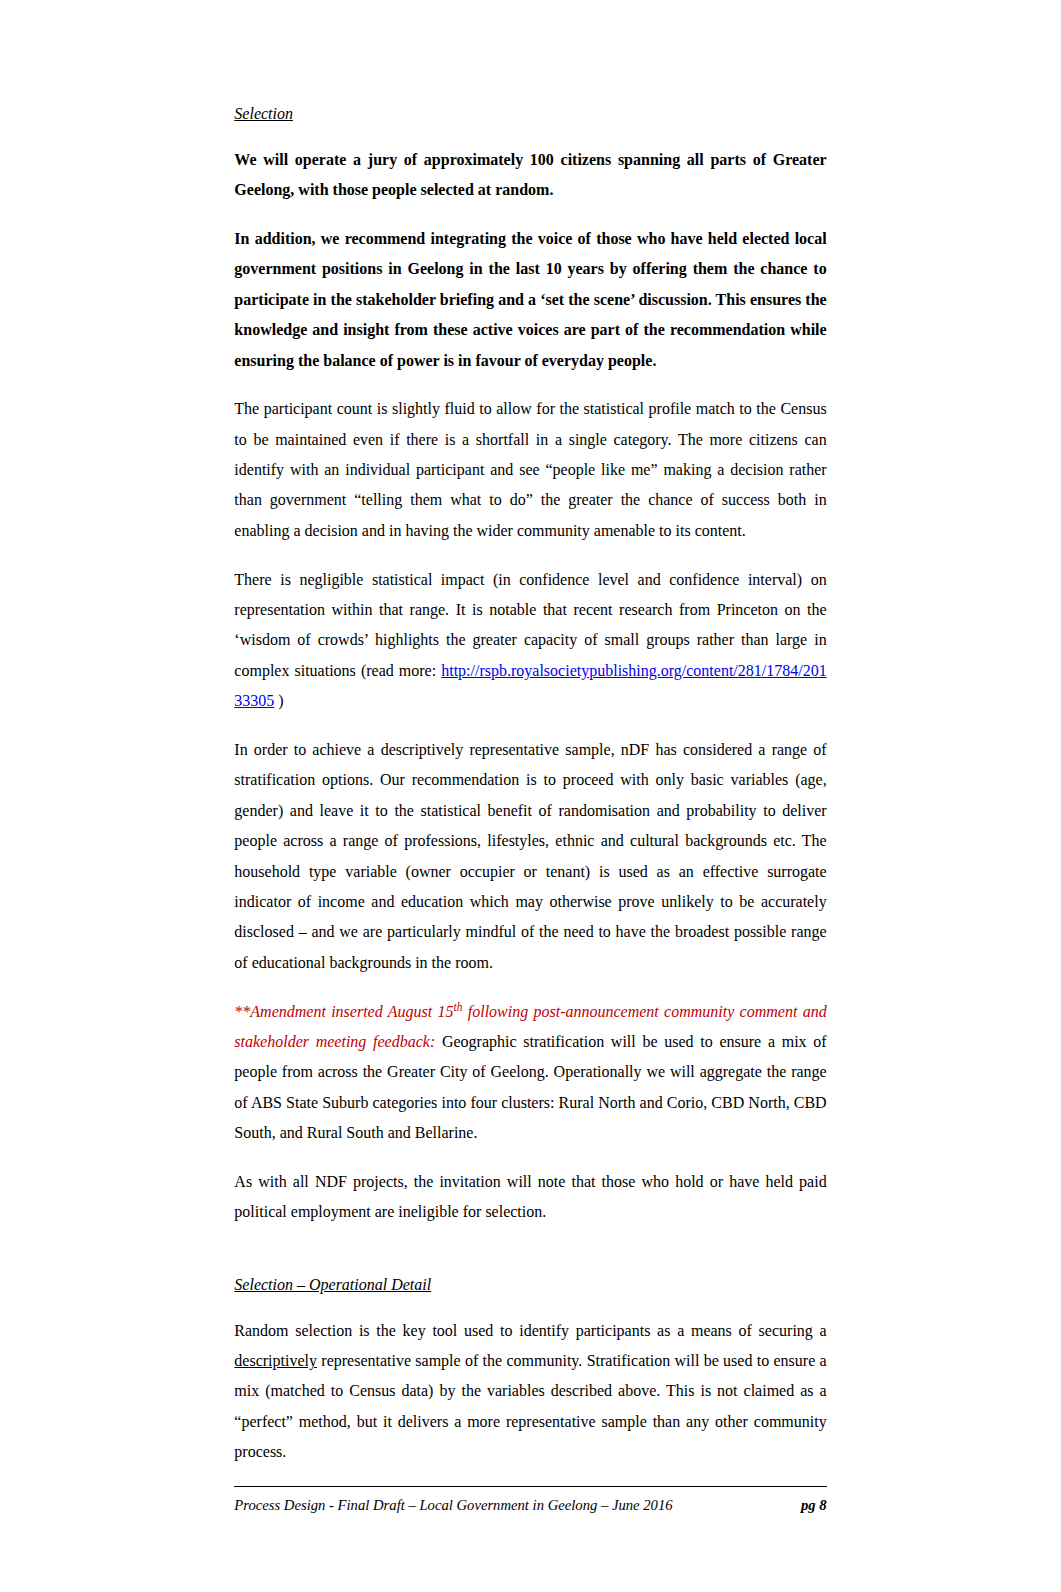Selection
We will operate a jury of approximately 100 citizens spanning all parts of Greater Geelong, with those people selected at random.
In addition, we recommend integrating the voice of those who have held elected local government positions in Geelong in the last 10 years by offering them the chance to participate in the stakeholder briefing and a ‘set the scene’ discussion. This ensures the knowledge and insight from these active voices are part of the recommendation while ensuring the balance of power is in favour of everyday people.
The participant count is slightly fluid to allow for the statistical profile match to the Census to be maintained even if there is a shortfall in a single category. The more citizens can identify with an individual participant and see “people like me” making a decision rather than government “telling them what to do” the greater the chance of success both in enabling a decision and in having the wider community amenable to its content.
There is negligible statistical impact (in confidence level and confidence interval) on representation within that range. It is notable that recent research from Princeton on the ‘wisdom of crowds’ highlights the greater capacity of small groups rather than large in complex situations (read more: http://rspb.royalsocietypublishing.org/content/281/1784/20133305 )
In order to achieve a descriptively representative sample, nDF has considered a range of stratification options. Our recommendation is to proceed with only basic variables (age, gender) and leave it to the statistical benefit of randomisation and probability to deliver people across a range of professions, lifestyles, ethnic and cultural backgrounds etc. The household type variable (owner occupier or tenant) is used as an effective surrogate indicator of income and education which may otherwise prove unlikely to be accurately disclosed – and we are particularly mindful of the need to have the broadest possible range of educational backgrounds in the room.
**Amendment inserted August 15th following post-announcement community comment and stakeholder meeting feedback: Geographic stratification will be used to ensure a mix of people from across the Greater City of Geelong. Operationally we will aggregate the range of ABS State Suburb categories into four clusters: Rural North and Corio, CBD North, CBD South, and Rural South and Bellarine.
As with all NDF projects, the invitation will note that those who hold or have held paid political employment are ineligible for selection.
Selection – Operational Detail
Random selection is the key tool used to identify participants as a means of securing a descriptively representative sample of the community. Stratification will be used to ensure a mix (matched to Census data) by the variables described above. This is not claimed as a “perfect” method, but it delivers a more representative sample than any other community process.
Process Design - Final Draft – Local Government in Geelong – June 2016 pg 8